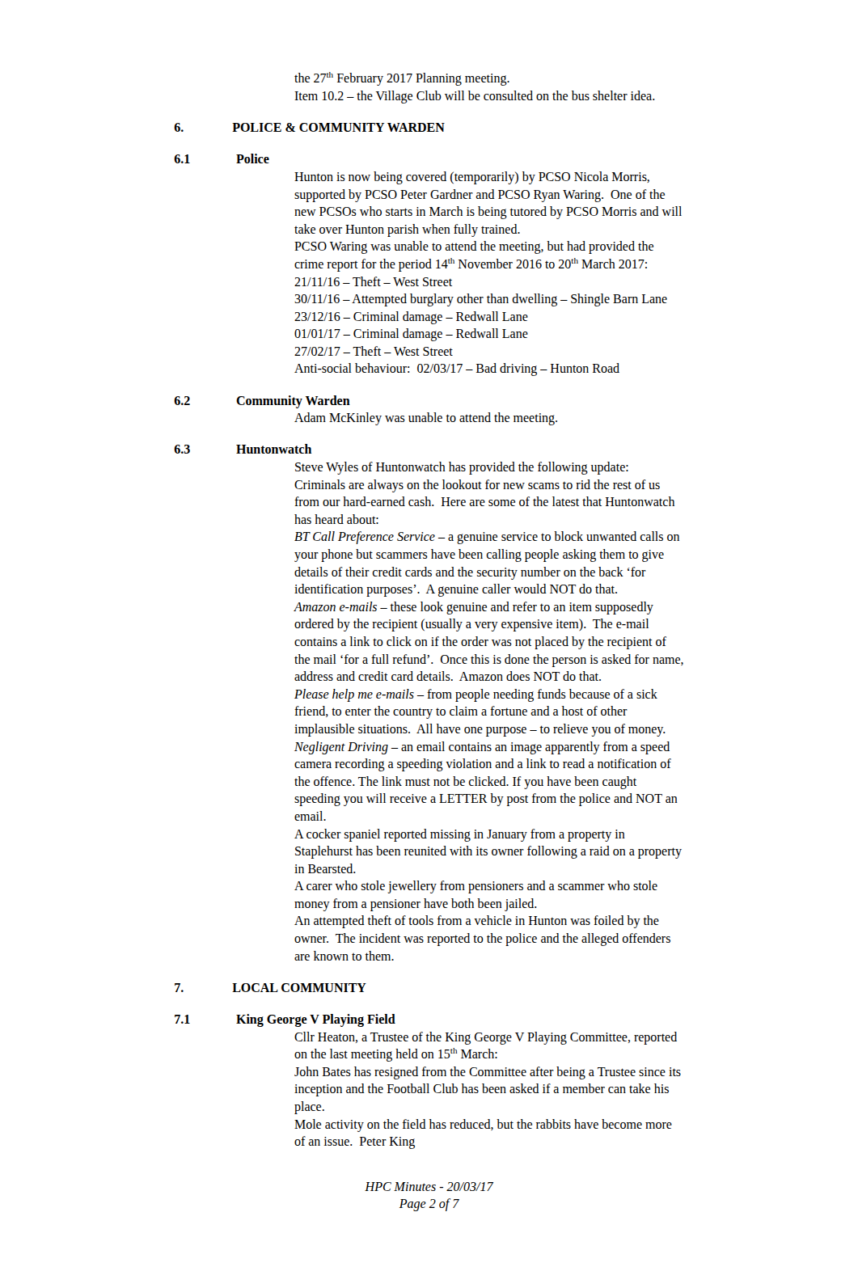the 27th February 2017 Planning meeting.
Item 10.2 – the Village Club will be consulted on the bus shelter idea.
6.
POLICE & COMMUNITY WARDEN
6.1
Police
Hunton is now being covered (temporarily) by PCSO Nicola Morris, supported by PCSO Peter Gardner and PCSO Ryan Waring. One of the new PCSOs who starts in March is being tutored by PCSO Morris and will take over Hunton parish when fully trained.
PCSO Waring was unable to attend the meeting, but had provided the crime report for the period 14th November 2016 to 20th March 2017:
21/11/16 – Theft – West Street
30/11/16 – Attempted burglary other than dwelling – Shingle Barn Lane
23/12/16 – Criminal damage – Redwall Lane
01/01/17 – Criminal damage – Redwall Lane
27/02/17 – Theft – West Street
Anti-social behaviour: 02/03/17 – Bad driving – Hunton Road
6.2
Community Warden
Adam McKinley was unable to attend the meeting.
6.3
Huntonwatch
Steve Wyles of Huntonwatch has provided the following update:
Criminals are always on the lookout for new scams to rid the rest of us from our hard-earned cash. Here are some of the latest that Huntonwatch has heard about:
BT Call Preference Service – a genuine service to block unwanted calls on your phone but scammers have been calling people asking them to give details of their credit cards and the security number on the back ‘for identification purposes’. A genuine caller would NOT do that.
Amazon e-mails – these look genuine and refer to an item supposedly ordered by the recipient (usually a very expensive item). The e-mail contains a link to click on if the order was not placed by the recipient of the mail ‘for a full refund’. Once this is done the person is asked for name, address and credit card details. Amazon does NOT do that.
Please help me e-mails – from people needing funds because of a sick friend, to enter the country to claim a fortune and a host of other implausible situations. All have one purpose – to relieve you of money.
Negligent Driving – an email contains an image apparently from a speed camera recording a speeding violation and a link to read a notification of the offence. The link must not be clicked. If you have been caught speeding you will receive a LETTER by post from the police and NOT an email.
A cocker spaniel reported missing in January from a property in Staplehurst has been reunited with its owner following a raid on a property in Bearsted.
A carer who stole jewellery from pensioners and a scammer who stole money from a pensioner have both been jailed.
An attempted theft of tools from a vehicle in Hunton was foiled by the owner. The incident was reported to the police and the alleged offenders are known to them.
7.
LOCAL COMMUNITY
7.1
King George V Playing Field
Cllr Heaton, a Trustee of the King George V Playing Committee, reported on the last meeting held on 15th March:
John Bates has resigned from the Committee after being a Trustee since its inception and the Football Club has been asked if a member can take his place.
Mole activity on the field has reduced, but the rabbits have become more of an issue. Peter King
HPC Minutes - 20/03/17
Page 2 of 7